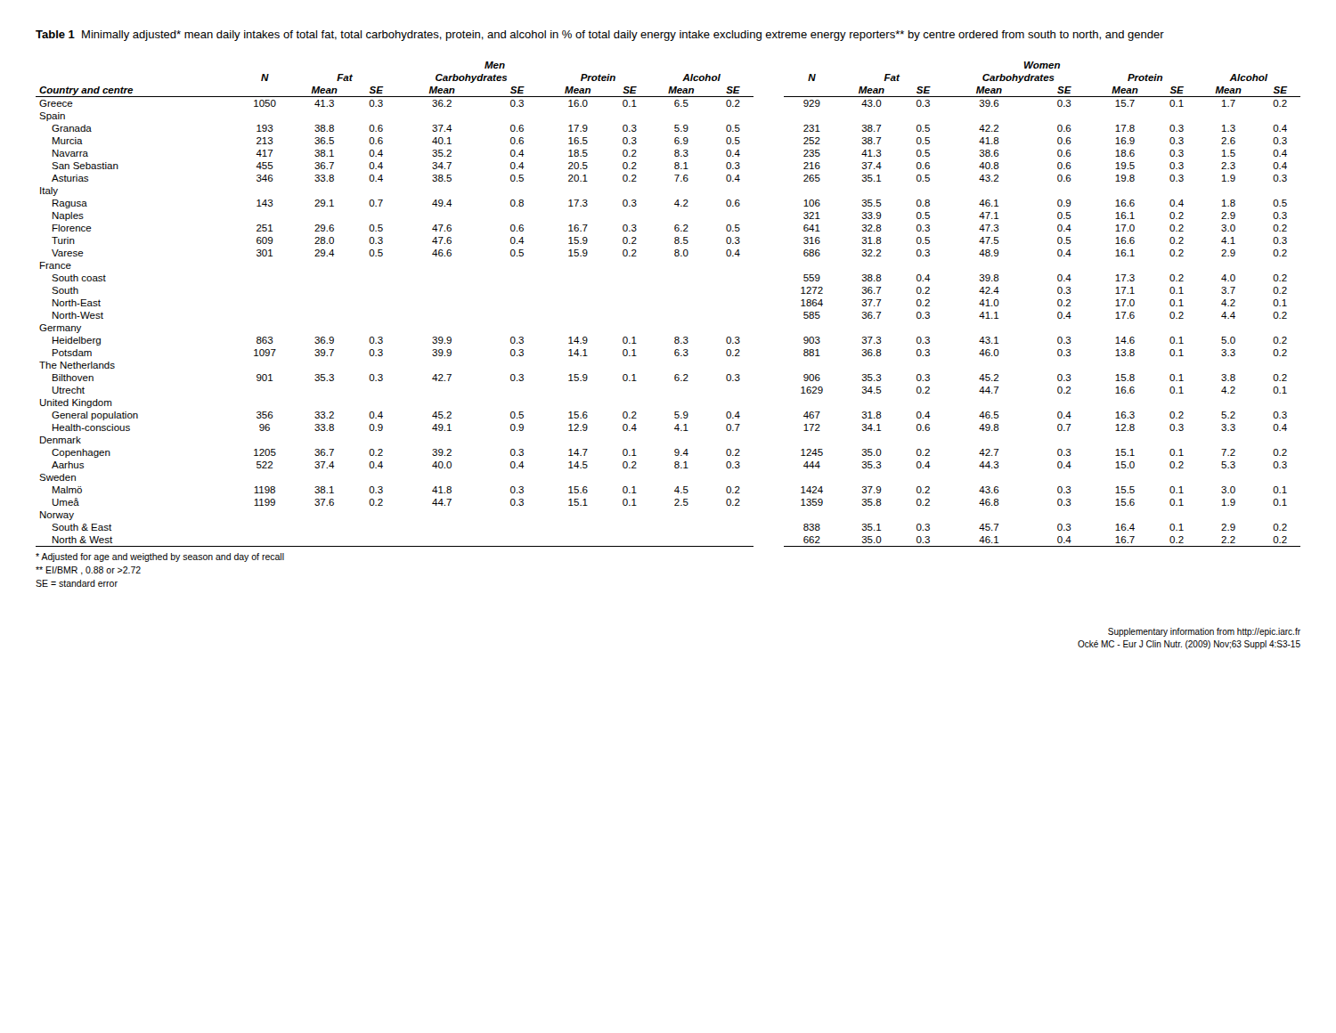Table 1 Minimally adjusted* mean daily intakes of total fat, total carbohydrates, protein, and alcohol in % of total daily energy intake excluding extreme energy reporters** by centre ordered from south to north, and gender
| | Men | | Women |
| --- | --- | --- | --- |
| | N | Fat | Carbohydrates | Protein | Alcohol | | N | Fat | Carbohydrates | Protein | Alcohol |
| Country and centre | | Mean | SE | Mean | SE | Mean | SE | Mean | SE | | | Mean | SE | Mean | SE | Mean | SE | Mean | SE |
| Greece | 1050 | 41.3 | 0.3 | 36.2 | 0.3 | 16.0 | 0.1 | 6.5 | 0.2 | | 929 | 43.0 | 0.3 | 39.6 | 0.3 | 15.7 | 0.1 | 1.7 | 0.2 |
| Spain | | | | | | | | | | | | | | | | | | | |
| Granada | 193 | 38.8 | 0.6 | 37.4 | 0.6 | 17.9 | 0.3 | 5.9 | 0.5 | | 231 | 38.7 | 0.5 | 42.2 | 0.6 | 17.8 | 0.3 | 1.3 | 0.4 |
| Murcia | 213 | 36.5 | 0.6 | 40.1 | 0.6 | 16.5 | 0.3 | 6.9 | 0.5 | | 252 | 38.7 | 0.5 | 41.8 | 0.6 | 16.9 | 0.3 | 2.6 | 0.3 |
| Navarra | 417 | 38.1 | 0.4 | 35.2 | 0.4 | 18.5 | 0.2 | 8.3 | 0.4 | | 235 | 41.3 | 0.5 | 38.6 | 0.6 | 18.6 | 0.3 | 1.5 | 0.4 |
| San Sebastian | 455 | 36.7 | 0.4 | 34.7 | 0.4 | 20.5 | 0.2 | 8.1 | 0.3 | | 216 | 37.4 | 0.6 | 40.8 | 0.6 | 19.5 | 0.3 | 2.3 | 0.4 |
| Asturias | 346 | 33.8 | 0.4 | 38.5 | 0.5 | 20.1 | 0.2 | 7.6 | 0.4 | | 265 | 35.1 | 0.5 | 43.2 | 0.6 | 19.8 | 0.3 | 1.9 | 0.3 |
| Italy | | | | | | | | | | | | | | | | | | | |
| Ragusa | 143 | 29.1 | 0.7 | 49.4 | 0.8 | 17.3 | 0.3 | 4.2 | 0.6 | | 106 | 35.5 | 0.8 | 46.1 | 0.9 | 16.6 | 0.4 | 1.8 | 0.5 |
| Naples | | | | | | | | | | | 321 | 33.9 | 0.5 | 47.1 | 0.5 | 16.1 | 0.2 | 2.9 | 0.3 |
| Florence | 251 | 29.6 | 0.5 | 47.6 | 0.6 | 16.7 | 0.3 | 6.2 | 0.5 | | 641 | 32.8 | 0.3 | 47.3 | 0.4 | 17.0 | 0.2 | 3.0 | 0.2 |
| Turin | 609 | 28.0 | 0.3 | 47.6 | 0.4 | 15.9 | 0.2 | 8.5 | 0.3 | | 316 | 31.8 | 0.5 | 47.5 | 0.5 | 16.6 | 0.2 | 4.1 | 0.3 |
| Varese | 301 | 29.4 | 0.5 | 46.6 | 0.5 | 15.9 | 0.2 | 8.0 | 0.4 | | 686 | 32.2 | 0.3 | 48.9 | 0.4 | 16.1 | 0.2 | 2.9 | 0.2 |
| France | | | | | | | | | | | | | | | | | | | |
| South coast | | | | | | | | | | | 559 | 38.8 | 0.4 | 39.8 | 0.4 | 17.3 | 0.2 | 4.0 | 0.2 |
| South | | | | | | | | | | | 1272 | 36.7 | 0.2 | 42.4 | 0.3 | 17.1 | 0.1 | 3.7 | 0.2 |
| North-East | | | | | | | | | | | 1864 | 37.7 | 0.2 | 41.0 | 0.2 | 17.0 | 0.1 | 4.2 | 0.1 |
| North-West | | | | | | | | | | | 585 | 36.7 | 0.3 | 41.1 | 0.4 | 17.6 | 0.2 | 4.4 | 0.2 |
| Germany | | | | | | | | | | | | | | | | | | | |
| Heidelberg | 863 | 36.9 | 0.3 | 39.9 | 0.3 | 14.9 | 0.1 | 8.3 | 0.3 | | 903 | 37.3 | 0.3 | 43.1 | 0.3 | 14.6 | 0.1 | 5.0 | 0.2 |
| Potsdam | 1097 | 39.7 | 0.3 | 39.9 | 0.3 | 14.1 | 0.1 | 6.3 | 0.2 | | 881 | 36.8 | 0.3 | 46.0 | 0.3 | 13.8 | 0.1 | 3.3 | 0.2 |
| The Netherlands | | | | | | | | | | | | | | | | | | | |
| Bilthoven | 901 | 35.3 | 0.3 | 42.7 | 0.3 | 15.9 | 0.1 | 6.2 | 0.3 | | 906 | 35.3 | 0.3 | 45.2 | 0.3 | 15.8 | 0.1 | 3.8 | 0.2 |
| Utrecht | | | | | | | | | | | 1629 | 34.5 | 0.2 | 44.7 | 0.2 | 16.6 | 0.1 | 4.2 | 0.1 |
| United Kingdom | | | | | | | | | | | | | | | | | | | |
| General population | 356 | 33.2 | 0.4 | 45.2 | 0.5 | 15.6 | 0.2 | 5.9 | 0.4 | | 467 | 31.8 | 0.4 | 46.5 | 0.4 | 16.3 | 0.2 | 5.2 | 0.3 |
| Health-conscious | 96 | 33.8 | 0.9 | 49.1 | 0.9 | 12.9 | 0.4 | 4.1 | 0.7 | | 172 | 34.1 | 0.6 | 49.8 | 0.7 | 12.8 | 0.3 | 3.3 | 0.4 |
| Denmark | | | | | | | | | | | | | | | | | | | |
| Copenhagen | 1205 | 36.7 | 0.2 | 39.2 | 0.3 | 14.7 | 0.1 | 9.4 | 0.2 | | 1245 | 35.0 | 0.2 | 42.7 | 0.3 | 15.1 | 0.1 | 7.2 | 0.2 |
| Aarhus | 522 | 37.4 | 0.4 | 40.0 | 0.4 | 14.5 | 0.2 | 8.1 | 0.3 | | 444 | 35.3 | 0.4 | 44.3 | 0.4 | 15.0 | 0.2 | 5.3 | 0.3 |
| Sweden | | | | | | | | | | | | | | | | | | | |
| Malmö | 1198 | 38.1 | 0.3 | 41.8 | 0.3 | 15.6 | 0.1 | 4.5 | 0.2 | | 1424 | 37.9 | 0.2 | 43.6 | 0.3 | 15.5 | 0.1 | 3.0 | 0.1 |
| Umeå | 1199 | 37.6 | 0.2 | 44.7 | 0.3 | 15.1 | 0.1 | 2.5 | 0.2 | | 1359 | 35.8 | 0.2 | 46.8 | 0.3 | 15.6 | 0.1 | 1.9 | 0.1 |
| Norway | | | | | | | | | | | | | | | | | | | |
| South & East | | | | | | | | | | | 838 | 35.1 | 0.3 | 45.7 | 0.3 | 16.4 | 0.1 | 2.9 | 0.2 |
| North & West | | | | | | | | | | | 662 | 35.0 | 0.3 | 46.1 | 0.4 | 16.7 | 0.2 | 2.2 | 0.2 |
* Adjusted for age and weigthed by season and day of recall
** EI/BMR , 0.88 or >2.72
SE = standard error
Supplementary information from http://epic.iarc.fr
Ocké MC - Eur J Clin Nutr. (2009) Nov;63 Suppl 4:S3-15